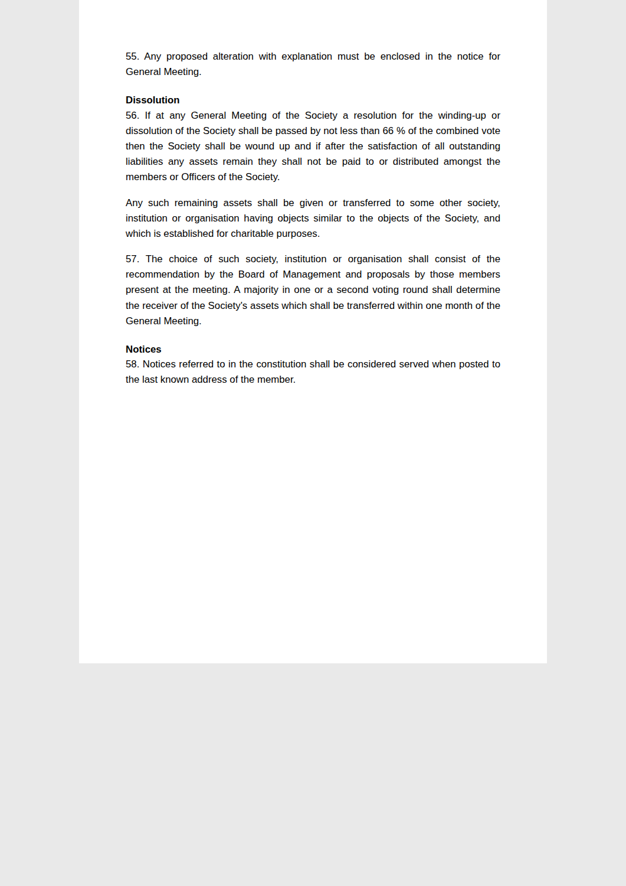55. Any proposed alteration with explanation must be enclosed in the notice for General Meeting.
Dissolution
56. If at any General Meeting of the Society a resolution for the winding-up or dissolution of the Society shall be passed by not less than 66 % of the combined vote then the Society shall be wound up and if after the satisfaction of all outstanding liabilities any assets remain they shall not be paid to or distributed amongst the members or Officers of the Society.
Any such remaining assets shall be given or transferred to some other society, institution or organisation having objects similar to the objects of the Society, and which is established for charitable purposes.
57. The choice of such society, institution or organisation shall consist of the recommendation by the Board of Management and proposals by those members present at the meeting. A majority in one or a second voting round shall determine the receiver of the Society's assets which shall be transferred within one month of the General Meeting.
Notices
58. Notices referred to in the constitution shall be considered served when posted to the last known address of the member.